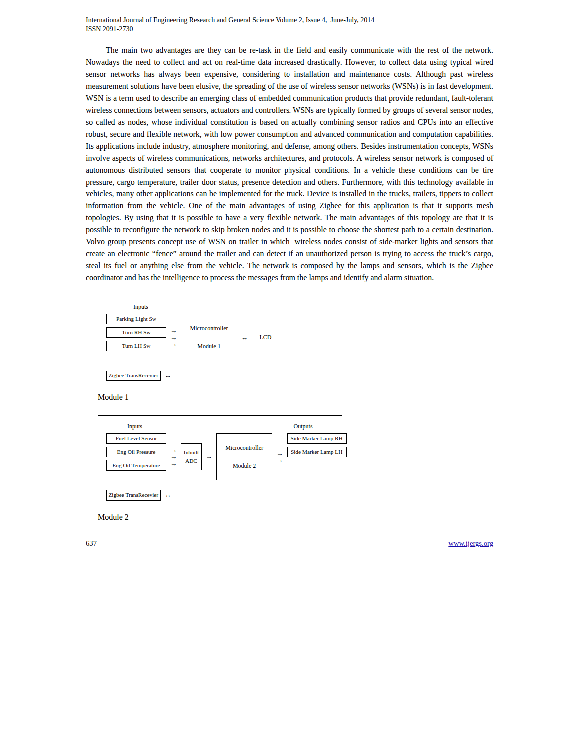International Journal of Engineering Research and General Science Volume 2, Issue 4, June-July, 2014
ISSN 2091-2730
The main two advantages are they can be re-task in the field and easily communicate with the rest of the network. Nowadays the need to collect and act on real-time data increased drastically. However, to collect data using typical wired sensor networks has always been expensive, considering to installation and maintenance costs. Although past wireless measurement solutions have been elusive, the spreading of the use of wireless sensor networks (WSNs) is in fast development. WSN is a term used to describe an emerging class of embedded communication products that provide redundant, fault-tolerant wireless connections between sensors, actuators and controllers. WSNs are typically formed by groups of several sensor nodes, so called as nodes, whose individual constitution is based on actually combining sensor radios and CPUs into an effective robust, secure and flexible network, with low power consumption and advanced communication and computation capabilities. Its applications include industry, atmosphere monitoring, and defense, among others. Besides instrumentation concepts, WSNs involve aspects of wireless communications, networks architectures, and protocols. A wireless sensor network is composed of autonomous distributed sensors that cooperate to monitor physical conditions. In a vehicle these conditions can be tire pressure, cargo temperature, trailer door status, presence detection and others. Furthermore, with this technology available in vehicles, many other applications can be implemented for the truck. Device is installed in the trucks, trailers, tippers to collect information from the vehicle. One of the main advantages of using Zigbee for this application is that it supports mesh topologies. By using that it is possible to have a very flexible network. The main advantages of this topology are that it is possible to reconfigure the network to skip broken nodes and it is possible to choose the shortest path to a certain destination. Volvo group presents concept use of WSN on trailer in which wireless nodes consist of side-marker lights and sensors that create an electronic “fence” around the trailer and can detect if an unauthorized person is trying to access the truck’s cargo, steal its fuel or anything else from the vehicle. The network is composed by the lamps and sensors, which is the Zigbee coordinator and has the intelligence to process the messages from the lamps and identify and alarm situation.
Inputs
Parking Light Sw
Turn RH Sw
Turn LH Sw
→
→
→
Microcontroller
Module 1
↔
LCD
Zigbee TransRecevier
↔
Module 1
Inputs
Outputs
Fuel Level Sensor
Eng Oil Pressure
Eng Oil Temperature
→
→
→
Inbuilt
ADC
→
Microcontroller
Module 2
→
→
Side Marker Lamp RH
Side Marker Lamp LH
Zigbee TransRecevier
↔
Module 2
637 www.ijergs.org